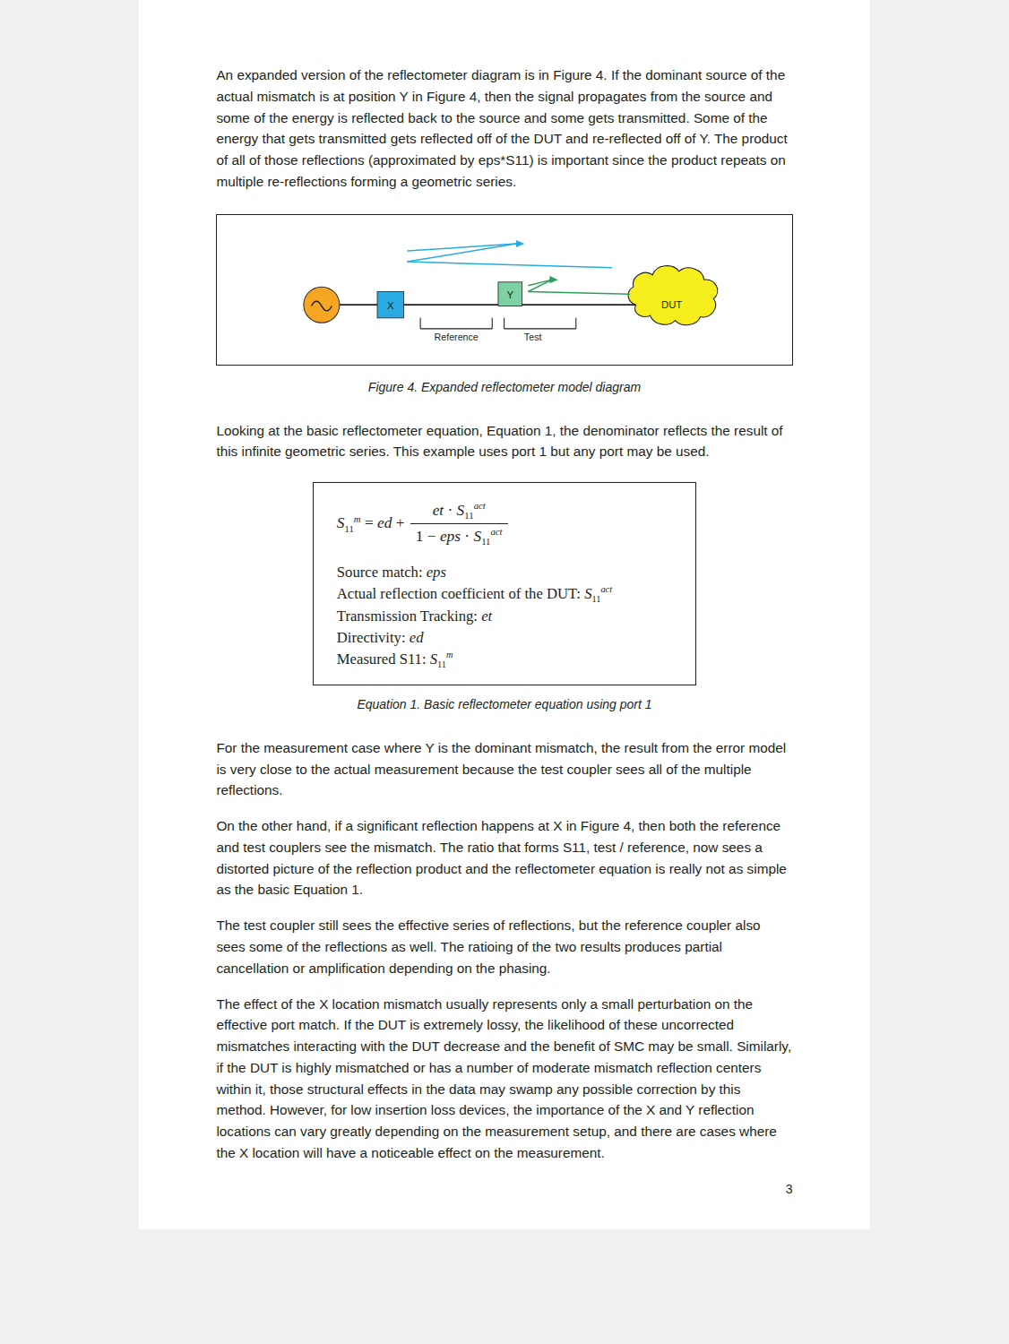An expanded version of the reflectometer diagram is in Figure 4. If the dominant source of the actual mismatch is at position Y in Figure 4, then the signal propagates from the source and some of the energy is reflected back to the source and some gets transmitted. Some of the energy that gets transmitted gets reflected off of the DUT and re-reflected off of Y. The product of all of those reflections (approximated by eps*S11) is important since the product repeats on multiple re-reflections forming a geometric series.
X Y DUT Reference Test
Figure 4. Expanded reflectometer model diagram
Looking at the basic reflectometer equation, Equation 1, the denominator reflects the result of this infinite geometric series. This example uses port 1 but any port may be used.
S11m = ed + et · S11act 1 − eps · S11act
Source match: eps
Actual reflection coefficient of the DUT: S11act
Transmission Tracking: et
Directivity: ed
Measured S11: S11m
Equation 1. Basic reflectometer equation using port 1
For the measurement case where Y is the dominant mismatch, the result from the error model is very close to the actual measurement because the test coupler sees all of the multiple reflections.
On the other hand, if a significant reflection happens at X in Figure 4, then both the reference and test couplers see the mismatch. The ratio that forms S11, test / reference, now sees a distorted picture of the reflection product and the reflectometer equation is really not as simple as the basic Equation 1.
The test coupler still sees the effective series of reflections, but the reference coupler also sees some of the reflections as well. The ratioing of the two results produces partial cancellation or amplification depending on the phasing.
The effect of the X location mismatch usually represents only a small perturbation on the effective port match. If the DUT is extremely lossy, the likelihood of these uncorrected mismatches interacting with the DUT decrease and the benefit of SMC may be small. Similarly, if the DUT is highly mismatched or has a number of moderate mismatch reflection centers within it, those structural effects in the data may swamp any possible correction by this method. However, for low insertion loss devices, the importance of the X and Y reflection locations can vary greatly depending on the measurement setup, and there are cases where the X location will have a noticeable effect on the measurement.
3